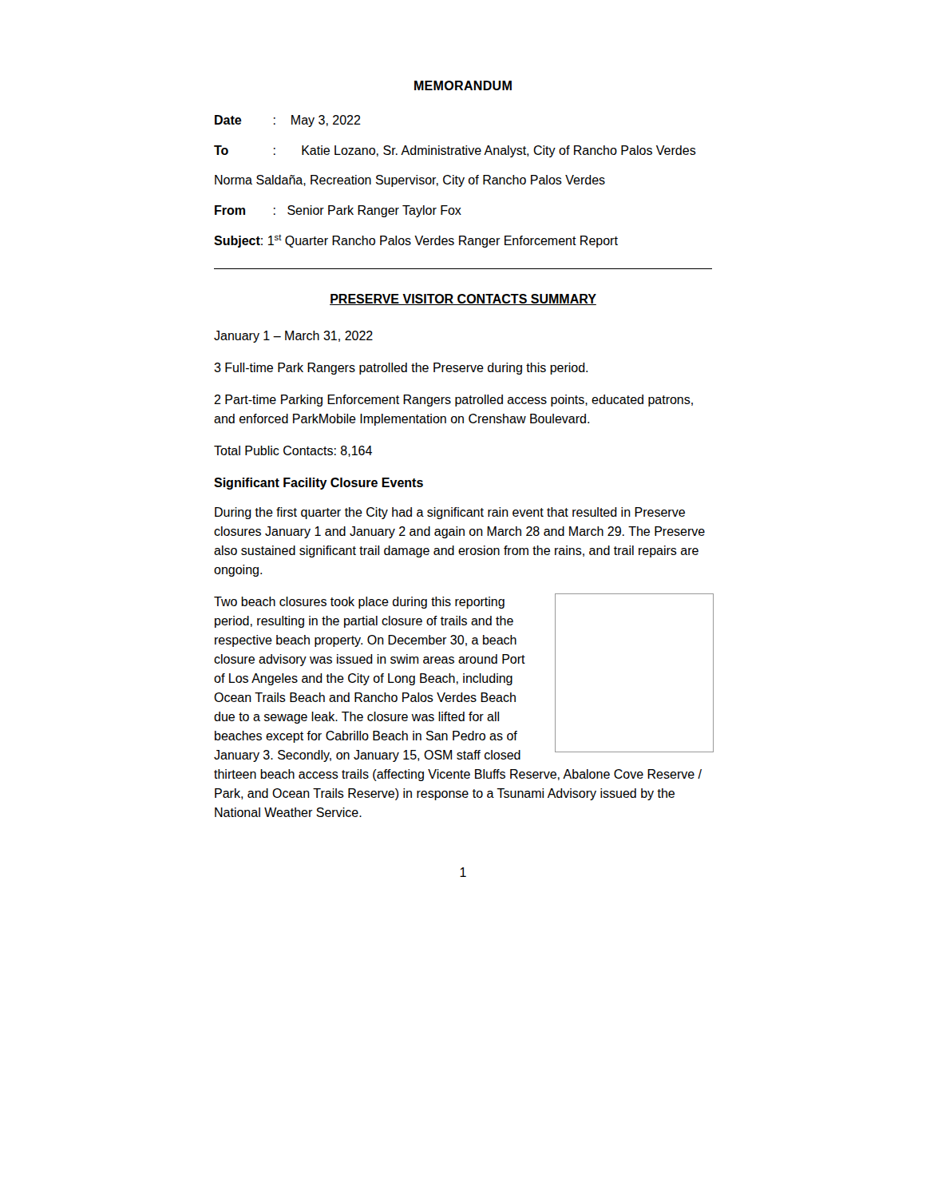MEMORANDUM
Date: May 3, 2022
To: Katie Lozano, Sr. Administrative Analyst, City of Rancho Palos Verdes
Norma Saldaña, Recreation Supervisor, City of Rancho Palos Verdes
From: Senior Park Ranger Taylor Fox
Subject: 1st Quarter Rancho Palos Verdes Ranger Enforcement Report
PRESERVE VISITOR CONTACTS SUMMARY
January 1 – March 31, 2022
3 Full-time Park Rangers patrolled the Preserve during this period.
2 Part-time Parking Enforcement Rangers patrolled access points, educated patrons, and enforced ParkMobile Implementation on Crenshaw Boulevard.
Total Public Contacts: 8,164
Significant Facility Closure Events
During the first quarter the City had a significant rain event that resulted in Preserve closures January 1 and January 2 and again on March 28 and March 29. The Preserve also sustained significant trail damage and erosion from the rains, and trail repairs are ongoing.
Two beach closures took place during this reporting period, resulting in the partial closure of trails and the respective beach property. On December 30, a beach closure advisory was issued in swim areas around Port of Los Angeles and the City of Long Beach, including Ocean Trails Beach and Rancho Palos Verdes Beach due to a sewage leak. The closure was lifted for all beaches except for Cabrillo Beach in San Pedro as of January 3. Secondly, on January 15, OSM staff closed thirteen beach access trails (affecting Vicente Bluffs Reserve, Abalone Cove Reserve / Park, and Ocean Trails Reserve) in response to a Tsunami Advisory issued by the National Weather Service.
1